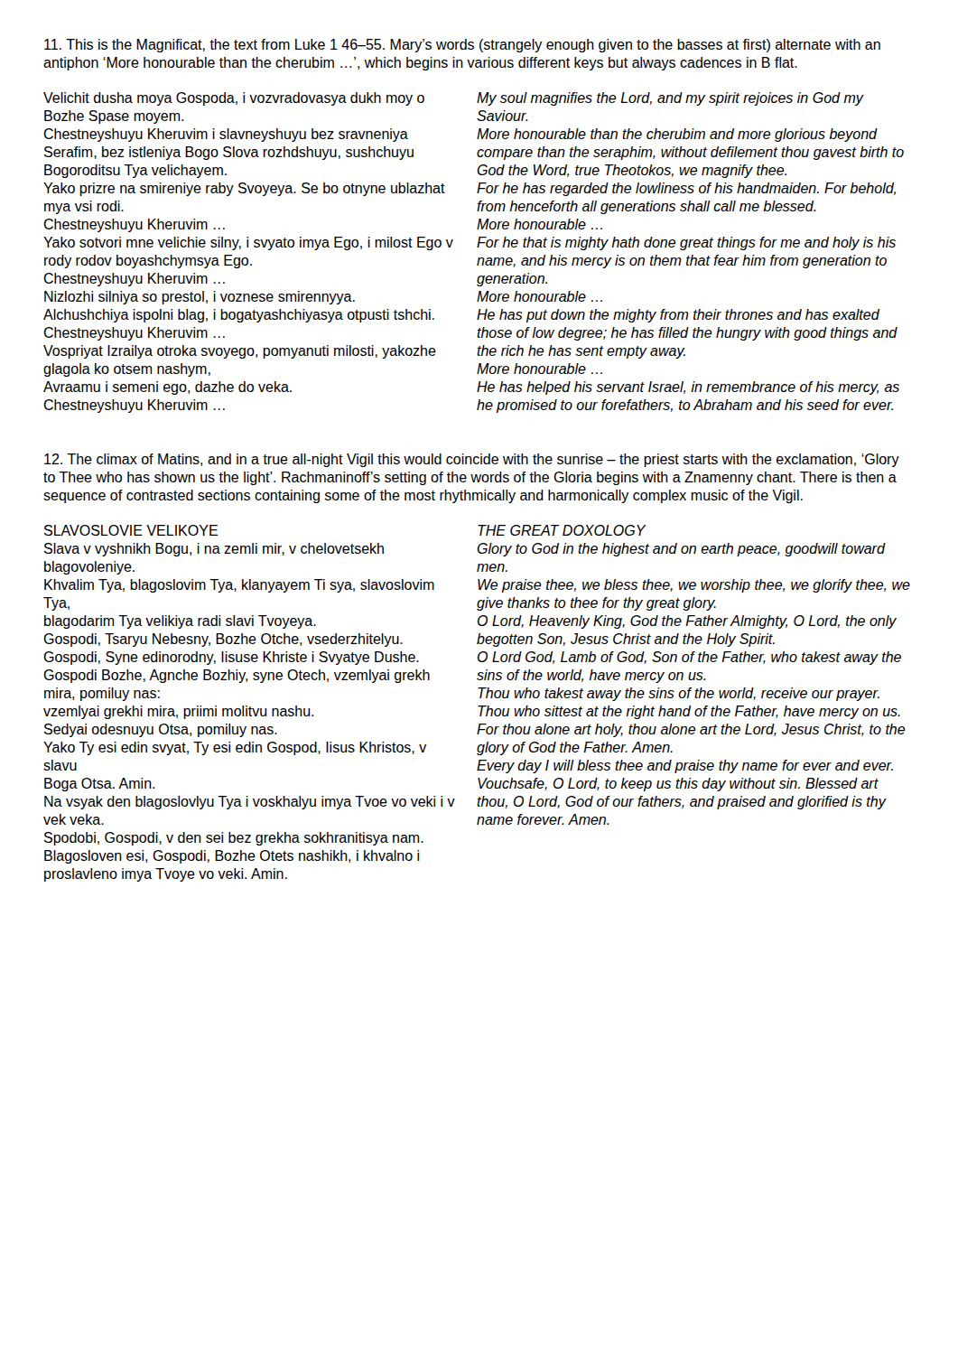11. This is the Magnificat, the text from Luke 1 46–55. Mary’s words (strangely enough given to the basses at first) alternate with an antiphon ‘More honourable than the cherubim …’, which begins in various different keys but always cadences in B flat.
| Velichit dusha moya Gospoda, i vozvradovasya dukh moy o Bozhe Spase moyem. Chestneyshuyu Kheruvim i slavneyshuyu bez sravneniya Serafim, bez istleniya Bogo Slova rozhdshuyu, sushchuyu Bogoroditsu Tya velichayem. Yako prizre na smireniye raby Svoyeya. Se bo otnyne ublazhat mya vsi rodi. Chestneyshuyu Kheruvim … Yako sotvori mne velichie silny, i svyato imya Ego, i milost Ego v rody rodov boyashchymsya Ego. Chestneyshuyu Kheruvim … Nizlozhi silniya so prestol, i voznese smirennyya. Alchushchiya ispolni blag, i bogatyashchiyasya otpusti tshchi. Chestneyshuyu Kheruvim … Vospriyat Izrailya otroka svoyego, pomyanuti milosti, yakozhe glagola ko otsem nashym, Avraamu i semeni ego, dazhe do veka. Chestneyshuyu Kheruvim … | My soul magnifies the Lord, and my spirit rejoices in God my Saviour. More honourable than the cherubim and more glorious beyond compare than the seraphim, without defilement thou gavest birth to God the Word, true Theotokos, we magnify thee. For he has regarded the lowliness of his handmaiden. For behold, from henceforth all generations shall call me blessed. More honourable … For he that is mighty hath done great things for me and holy is his name, and his mercy is on them that fear him from generation to generation. More honourable … He has put down the mighty from their thrones and has exalted those of low degree; he has filled the hungry with good things and the rich he has sent empty away. More honourable … He has helped his servant Israel, in remembrance of his mercy, as he promised to our forefathers, to Abraham and his seed for ever. |
12. The climax of Matins, and in a true all-night Vigil this would coincide with the sunrise – the priest starts with the exclamation, ‘Glory to Thee who has shown us the light’. Rachmaninoff’s setting of the words of the Gloria begins with a Znamenny chant. There is then a sequence of contrasted sections containing some of the most rhythmically and harmonically complex music of the Vigil.
| SLAVOSLOVIE VELIKOYE Slava v vyshnikh Bogu, i na zemli mir, v chelovetsekh blagovoleniye. Khvalim Tya, blagoslovim Tya, klanyayem Ti sya, slavoslovim Tya, blagodarim Tya velikiya radi slavi Tvoyeya. Gospodi, Tsaryu Nebesny, Bozhe Otche, vsederzhitelyu. Gospodi, Syne edinorodny, Iisuse Khriste i Svyatye Dushe. Gospodi Bozhe, Agnche Bozhiy, syne Otech, vzemlyai grekh mira, pomiluy nas: vzemlyai grekhi mira, priimi molitvu nashu. Sedyai odesnuyu Otsa, pomiluy nas. Yako Ty esi edin svyat, Ty esi edin Gospod, Iisus Khristos, v slavu Boga Otsa. Amin. Na vsyak den blagoslovlyu Tya i voskhalyu imya Tvoe vo veki i v vek veka. Spodobi, Gospodi, v den sei bez grekha sokhranitisya nam. Blagosloven esi, Gospodi, Bozhe Otets nashikh, i khvalno i proslavleno imya Tvoye vo veki. Amin. | THE GREAT DOXOLOGY Glory to God in the highest and on earth peace, goodwill toward men. We praise thee, we bless thee, we worship thee, we glorify thee, we give thanks to thee for thy great glory. O Lord, Heavenly King, God the Father Almighty, O Lord, the only begotten Son, Jesus Christ and the Holy Spirit. O Lord God, Lamb of God, Son of the Father, who takest away the sins of the world, have mercy on us. Thou who takest away the sins of the world, receive our prayer. Thou who sittest at the right hand of the Father, have mercy on us. For thou alone art holy, thou alone art the Lord, Jesus Christ, to the glory of God the Father. Amen. Every day I will bless thee and praise thy name for ever and ever. Vouchsafe, O Lord, to keep us this day without sin. Blessed art thou, O Lord, God of our fathers, and praised and glorified is thy name forever. Amen. |